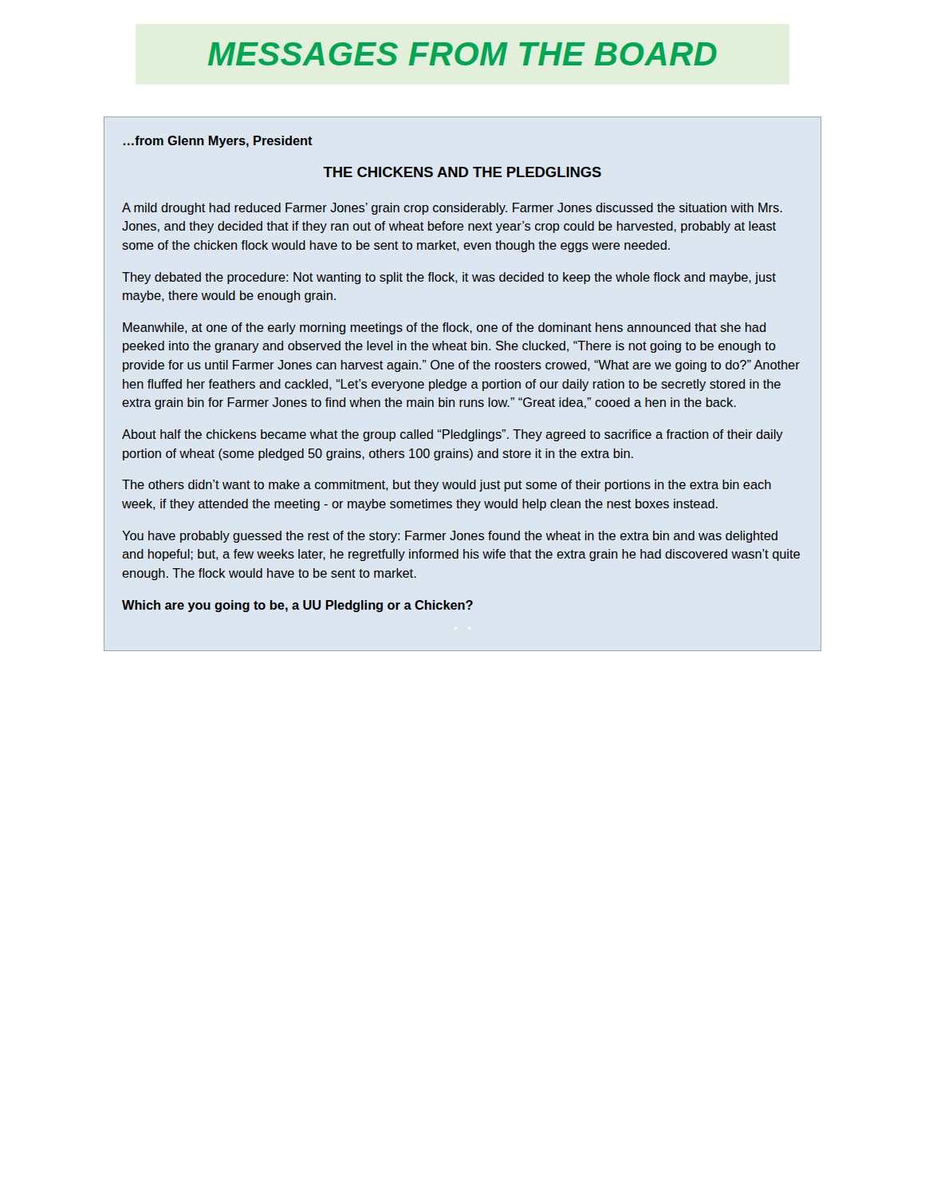MESSAGES FROM THE BOARD
…from Glenn Myers, President
THE CHICKENS AND THE PLEDGLINGS
A mild drought had reduced Farmer Jones’ grain crop considerably. Farmer Jones discussed the situation with Mrs. Jones, and they decided that if they ran out of wheat before next year’s crop could be harvested, probably at least some of the chicken flock would have to be sent to market, even though the eggs were needed.
They debated the procedure: Not wanting to split the flock, it was decided to keep the whole flock and maybe, just maybe, there would be enough grain.
Meanwhile, at one of the early morning meetings of the flock, one of the dominant hens announced that she had peeked into the granary and observed the level in the wheat bin. She clucked, “There is not going to be enough to provide for us until Farmer Jones can harvest again.” One of the roosters crowed, “What are we going to do?” Another hen fluffed her feathers and cackled, “Let’s everyone pledge a portion of our daily ration to be secretly stored in the extra grain bin for Farmer Jones to find when the main bin runs low.” “Great idea,” cooed a hen in the back.
About half the chickens became what the group called “Pledglings”. They agreed to sacrifice a fraction of their daily portion of wheat (some pledged 50 grains, others 100 grains) and store it in the extra bin.
The others didn’t want to make a commitment, but they would just put some of their portions in the extra bin each week, if they attended the meeting - or maybe sometimes they would help clean the nest boxes instead.
You have probably guessed the rest of the story: Farmer Jones found the wheat in the extra bin and was delighted and hopeful; but, a few weeks later, he regretfully informed his wife that the extra grain he had discovered wasn’t quite enough. The flock would have to be sent to market.
Which are you going to be, a UU Pledgling or a Chicken?